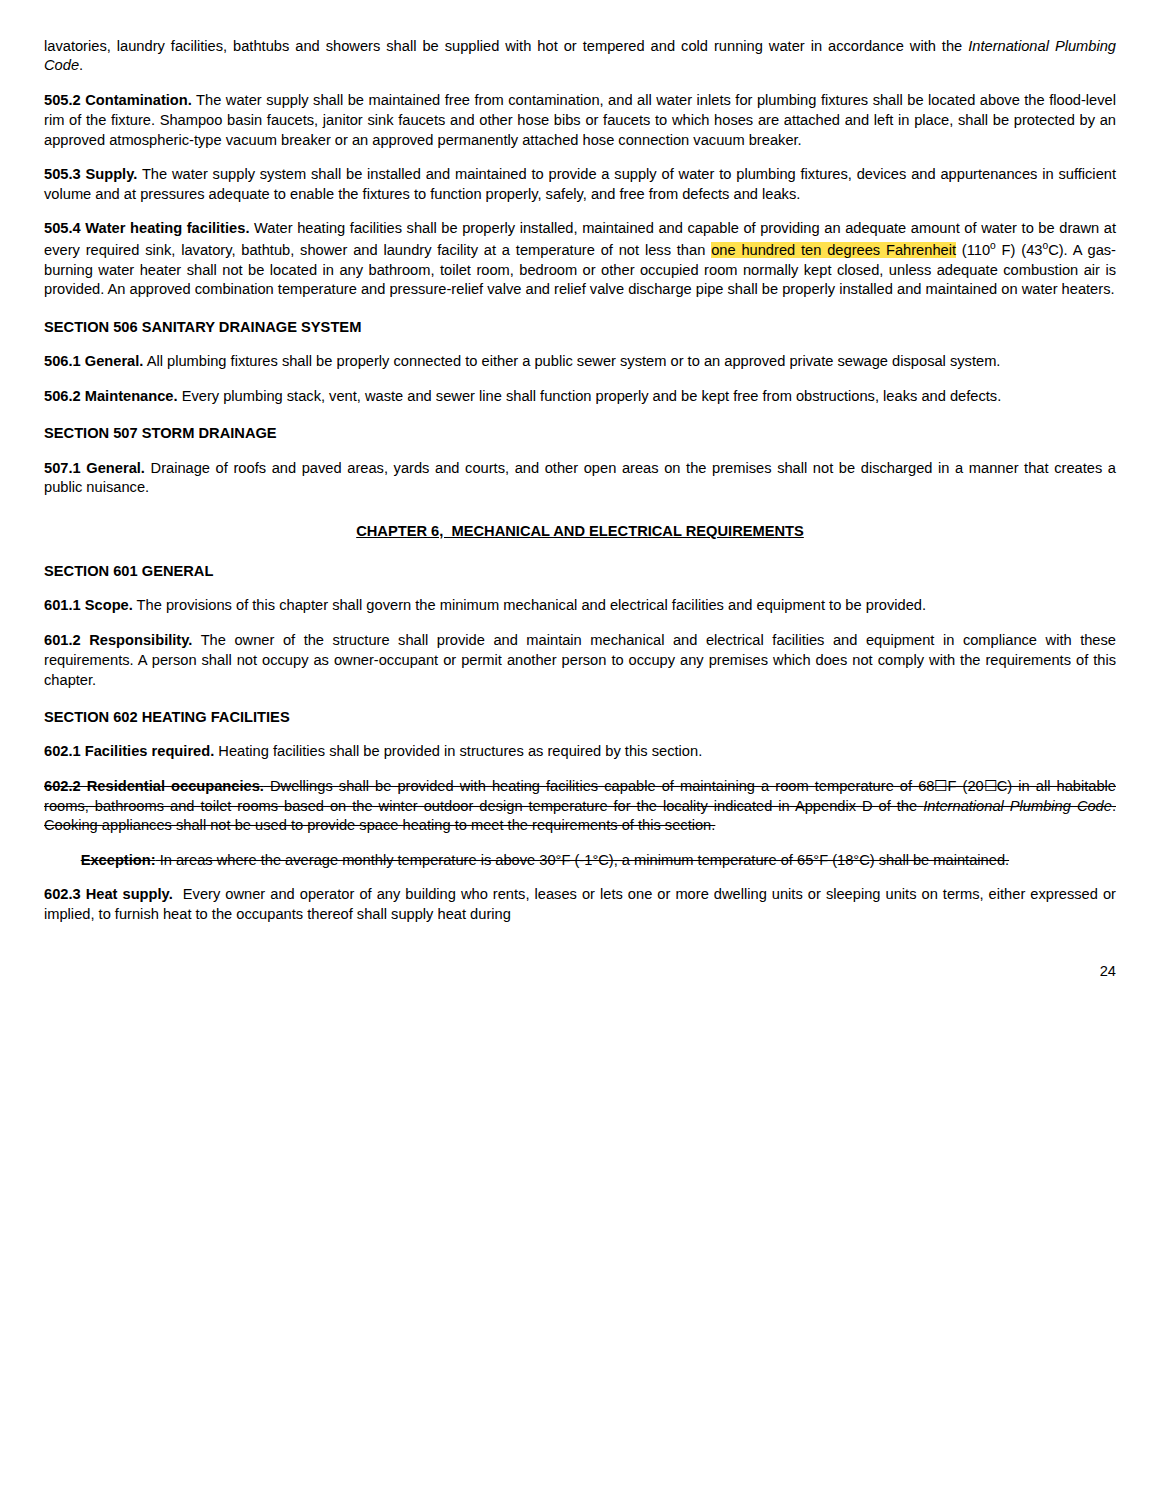lavatories, laundry facilities, bathtubs and showers shall be supplied with hot or tempered and cold running water in accordance with the International Plumbing Code.
505.2 Contamination. The water supply shall be maintained free from contamination, and all water inlets for plumbing fixtures shall be located above the flood-level rim of the fixture. Shampoo basin faucets, janitor sink faucets and other hose bibs or faucets to which hoses are attached and left in place, shall be protected by an approved atmospheric-type vacuum breaker or an approved permanently attached hose connection vacuum breaker.
505.3 Supply. The water supply system shall be installed and maintained to provide a supply of water to plumbing fixtures, devices and appurtenances in sufficient volume and at pressures adequate to enable the fixtures to function properly, safely, and free from defects and leaks.
505.4 Water heating facilities. Water heating facilities shall be properly installed, maintained and capable of providing an adequate amount of water to be drawn at every required sink, lavatory, bathtub, shower and laundry facility at a temperature of not less than one hundred ten degrees Fahrenheit (110o F) (43oC). A gas-burning water heater shall not be located in any bathroom, toilet room, bedroom or other occupied room normally kept closed, unless adequate combustion air is provided. An approved combination temperature and pressure-relief valve and relief valve discharge pipe shall be properly installed and maintained on water heaters.
SECTION 506 SANITARY DRAINAGE SYSTEM
506.1 General. All plumbing fixtures shall be properly connected to either a public sewer system or to an approved private sewage disposal system.
506.2 Maintenance. Every plumbing stack, vent, waste and sewer line shall function properly and be kept free from obstructions, leaks and defects.
SECTION 507 STORM DRAINAGE
507.1 General. Drainage of roofs and paved areas, yards and courts, and other open areas on the premises shall not be discharged in a manner that creates a public nuisance.
CHAPTER 6, MECHANICAL AND ELECTRICAL REQUIREMENTS
SECTION 601 GENERAL
601.1 Scope. The provisions of this chapter shall govern the minimum mechanical and electrical facilities and equipment to be provided.
601.2 Responsibility. The owner of the structure shall provide and maintain mechanical and electrical facilities and equipment in compliance with these requirements. A person shall not occupy as owner-occupant or permit another person to occupy any premises which does not comply with the requirements of this chapter.
SECTION 602 HEATING FACILITIES
602.1 Facilities required. Heating facilities shall be provided in structures as required by this section.
602.2 Residential occupancies. Dwellings shall be provided with heating facilities capable of maintaining a room temperature of 68☐F (20☐C) in all habitable rooms, bathrooms and toilet rooms based on the winter outdoor design temperature for the locality indicated in Appendix D of the International Plumbing Code. Cooking appliances shall not be used to provide space heating to meet the requirements of this section.
Exception: In areas where the average monthly temperature is above 30°F (-1°C), a minimum temperature of 65°F (18°C) shall be maintained.
602.3 Heat supply. Every owner and operator of any building who rents, leases or lets one or more dwelling units or sleeping units on terms, either expressed or implied, to furnish heat to the occupants thereof shall supply heat during
24